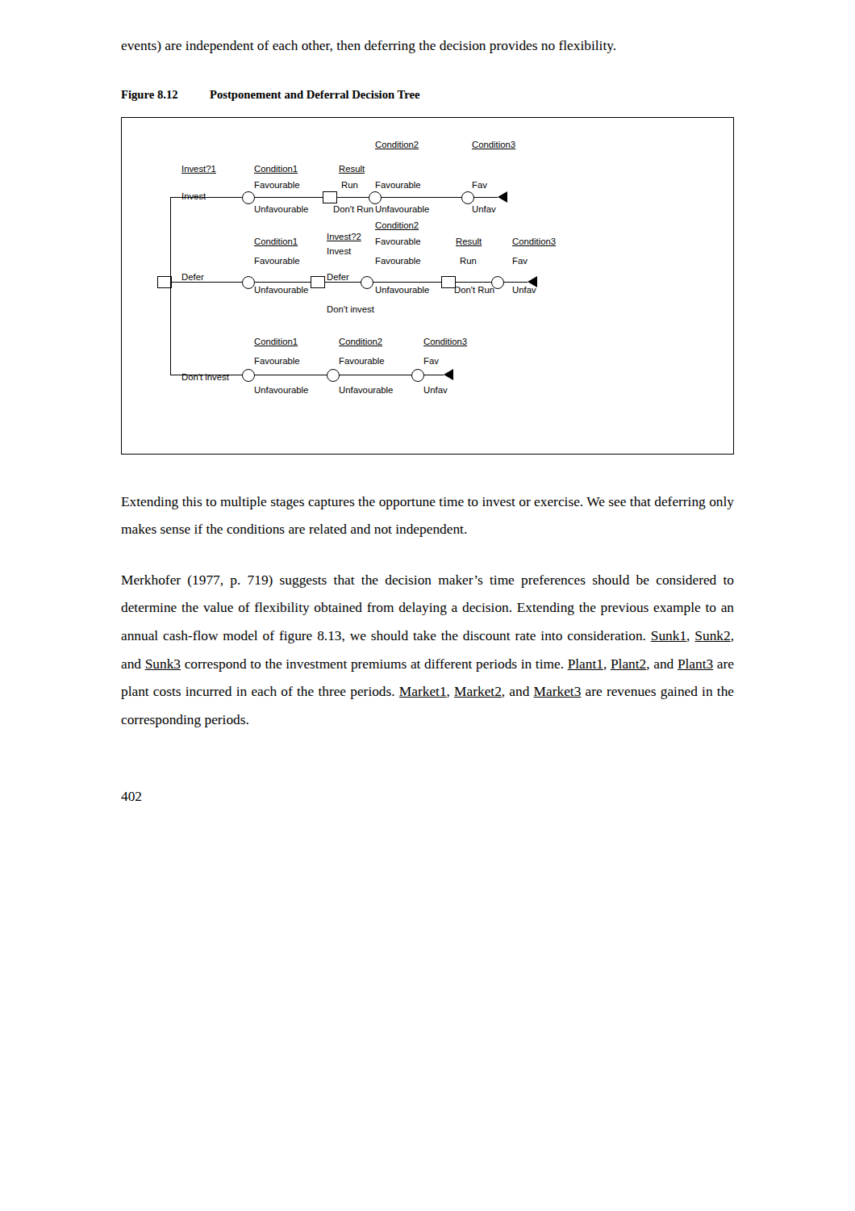events) are independent of each other, then deferring the decision provides no flexibility.
Figure 8.12 Postponement and Deferral Decision Tree
Condition2 Condition3 Invest?1 Condition1 Result Favourable Run Favourable Fav Invest Unfavourable Don't Run Unfavourable Unfav Condition2 Condition1 Invest?2 Invest Favourable Result Condition3 Favourable Favourable Run Fav Defer Defer Unfavourable Unfavourable Don't Run Unfav Don't invest Condition1 Condition2 Condition3 Favourable Favourable Fav Don't invest Unfavourable Unfavourable Unfav
Extending this to multiple stages captures the opportune time to invest or exercise. We see that deferring only makes sense if the conditions are related and not independent.
Merkhofer (1977, p. 719) suggests that the decision maker’s time preferences should be considered to determine the value of flexibility obtained from delaying a decision. Extending the previous example to an annual cash-flow model of figure 8.13, we should take the discount rate into consideration. Sunk1, Sunk2, and Sunk3 correspond to the investment premiums at different periods in time. Plant1, Plant2, and Plant3 are plant costs incurred in each of the three periods. Market1, Market2, and Market3 are revenues gained in the corresponding periods.
402